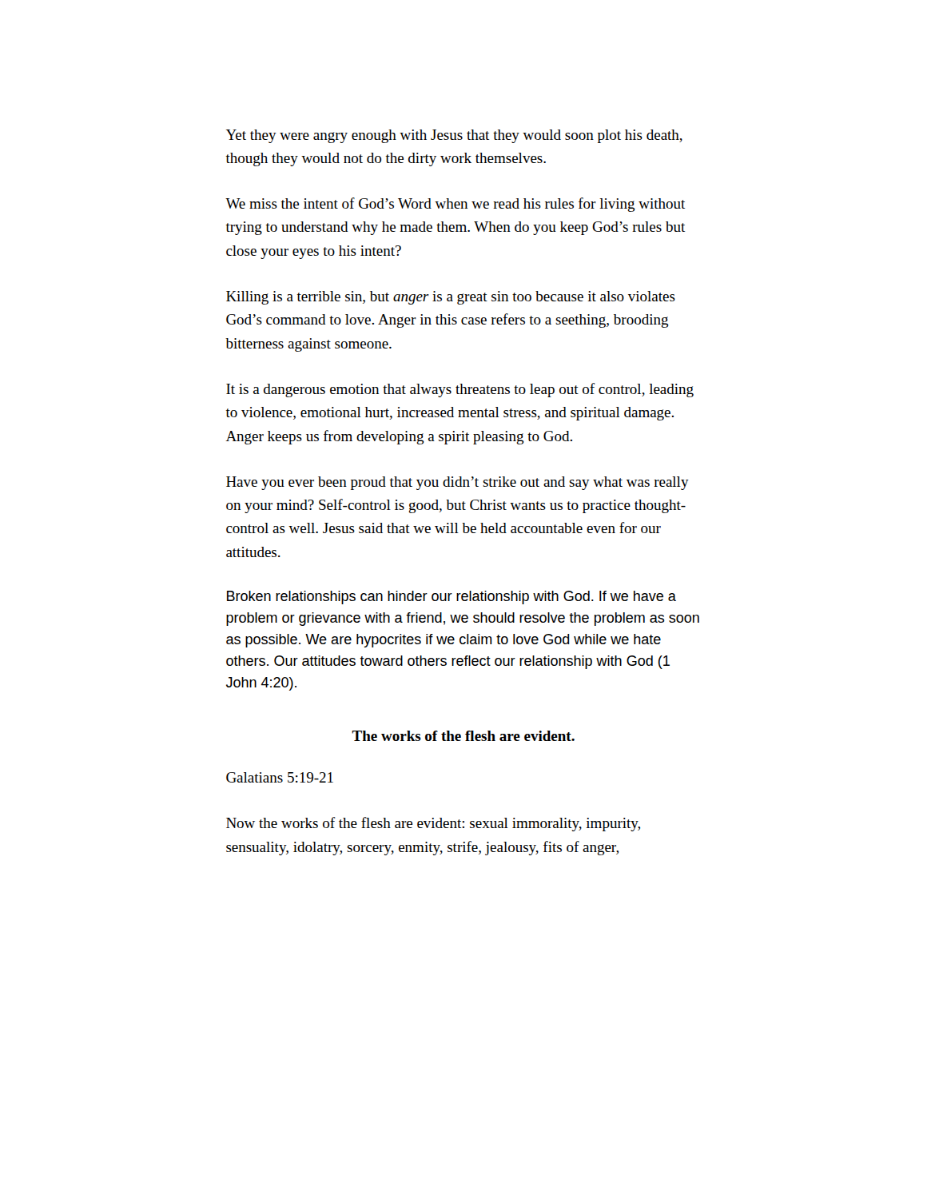Yet they were angry enough with Jesus that they would soon plot his death, though they would not do the dirty work themselves.
We miss the intent of God’s Word when we read his rules for living without trying to understand why he made them. When do you keep God’s rules but close your eyes to his intent?
Killing is a terrible sin, but anger is a great sin too because it also violates God’s command to love. Anger in this case refers to a seething, brooding bitterness against someone.
It is a dangerous emotion that always threatens to leap out of control, leading to violence, emotional hurt, increased mental stress, and spiritual damage. Anger keeps us from developing a spirit pleasing to God.
Have you ever been proud that you didn’t strike out and say what was really on your mind? Self-control is good, but Christ wants us to practice thought-control as well. Jesus said that we will be held accountable even for our attitudes.
Broken relationships can hinder our relationship with God. If we have a problem or grievance with a friend, we should resolve the problem as soon as possible. We are hypocrites if we claim to love God while we hate others. Our attitudes toward others reflect our relationship with God (1 John 4:20).
The works of the flesh are evident.
Galatians 5:19-21
Now the works of the flesh are evident: sexual immorality, impurity, sensuality, idolatry, sorcery, enmity, strife, jealousy, fits of anger,